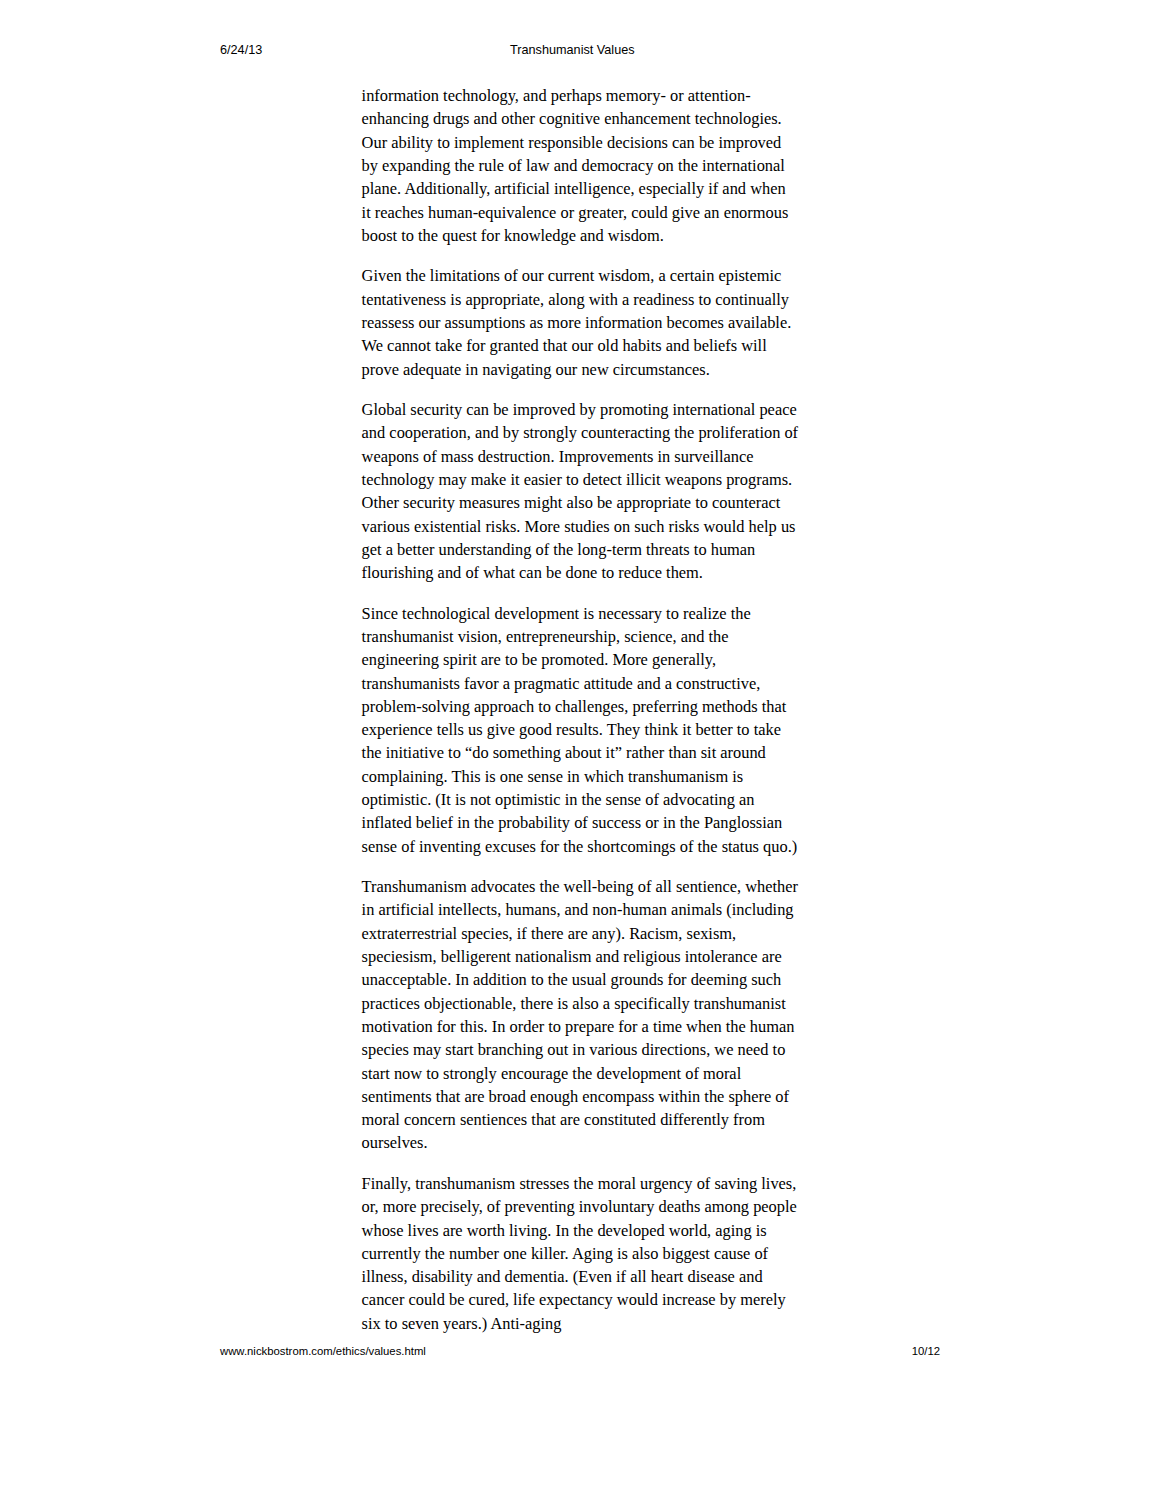6/24/13
Transhumanist Values
information technology, and perhaps memory- or attention-enhancing drugs and other cognitive enhancement technologies. Our ability to implement responsible decisions can be improved by expanding the rule of law and democracy on the international plane. Additionally, artificial intelligence, especially if and when it reaches human-equivalence or greater, could give an enormous boost to the quest for knowledge and wisdom.
Given the limitations of our current wisdom, a certain epistemic tentativeness is appropriate, along with a readiness to continually reassess our assumptions as more information becomes available. We cannot take for granted that our old habits and beliefs will prove adequate in navigating our new circumstances.
Global security can be improved by promoting international peace and cooperation, and by strongly counteracting the proliferation of weapons of mass destruction. Improvements in surveillance technology may make it easier to detect illicit weapons programs. Other security measures might also be appropriate to counteract various existential risks. More studies on such risks would help us get a better understanding of the long-term threats to human flourishing and of what can be done to reduce them.
Since technological development is necessary to realize the transhumanist vision, entrepreneurship, science, and the engineering spirit are to be promoted. More generally, transhumanists favor a pragmatic attitude and a constructive, problem-solving approach to challenges, preferring methods that experience tells us give good results. They think it better to take the initiative to “do something about it” rather than sit around complaining. This is one sense in which transhumanism is optimistic. (It is not optimistic in the sense of advocating an inflated belief in the probability of success or in the Panglossian sense of inventing excuses for the shortcomings of the status quo.)
Transhumanism advocates the well-being of all sentience, whether in artificial intellects, humans, and non-human animals (including extraterrestrial species, if there are any). Racism, sexism, speciesism, belligerent nationalism and religious intolerance are unacceptable. In addition to the usual grounds for deeming such practices objectionable, there is also a specifically transhumanist motivation for this. In order to prepare for a time when the human species may start branching out in various directions, we need to start now to strongly encourage the development of moral sentiments that are broad enough encompass within the sphere of moral concern sentiences that are constituted differently from ourselves.
Finally, transhumanism stresses the moral urgency of saving lives, or, more precisely, of preventing involuntary deaths among people whose lives are worth living. In the developed world, aging is currently the number one killer. Aging is also biggest cause of illness, disability and dementia. (Even if all heart disease and cancer could be cured, life expectancy would increase by merely six to seven years.) Anti-aging
www.nickbostrom.com/ethics/values.html
10/12